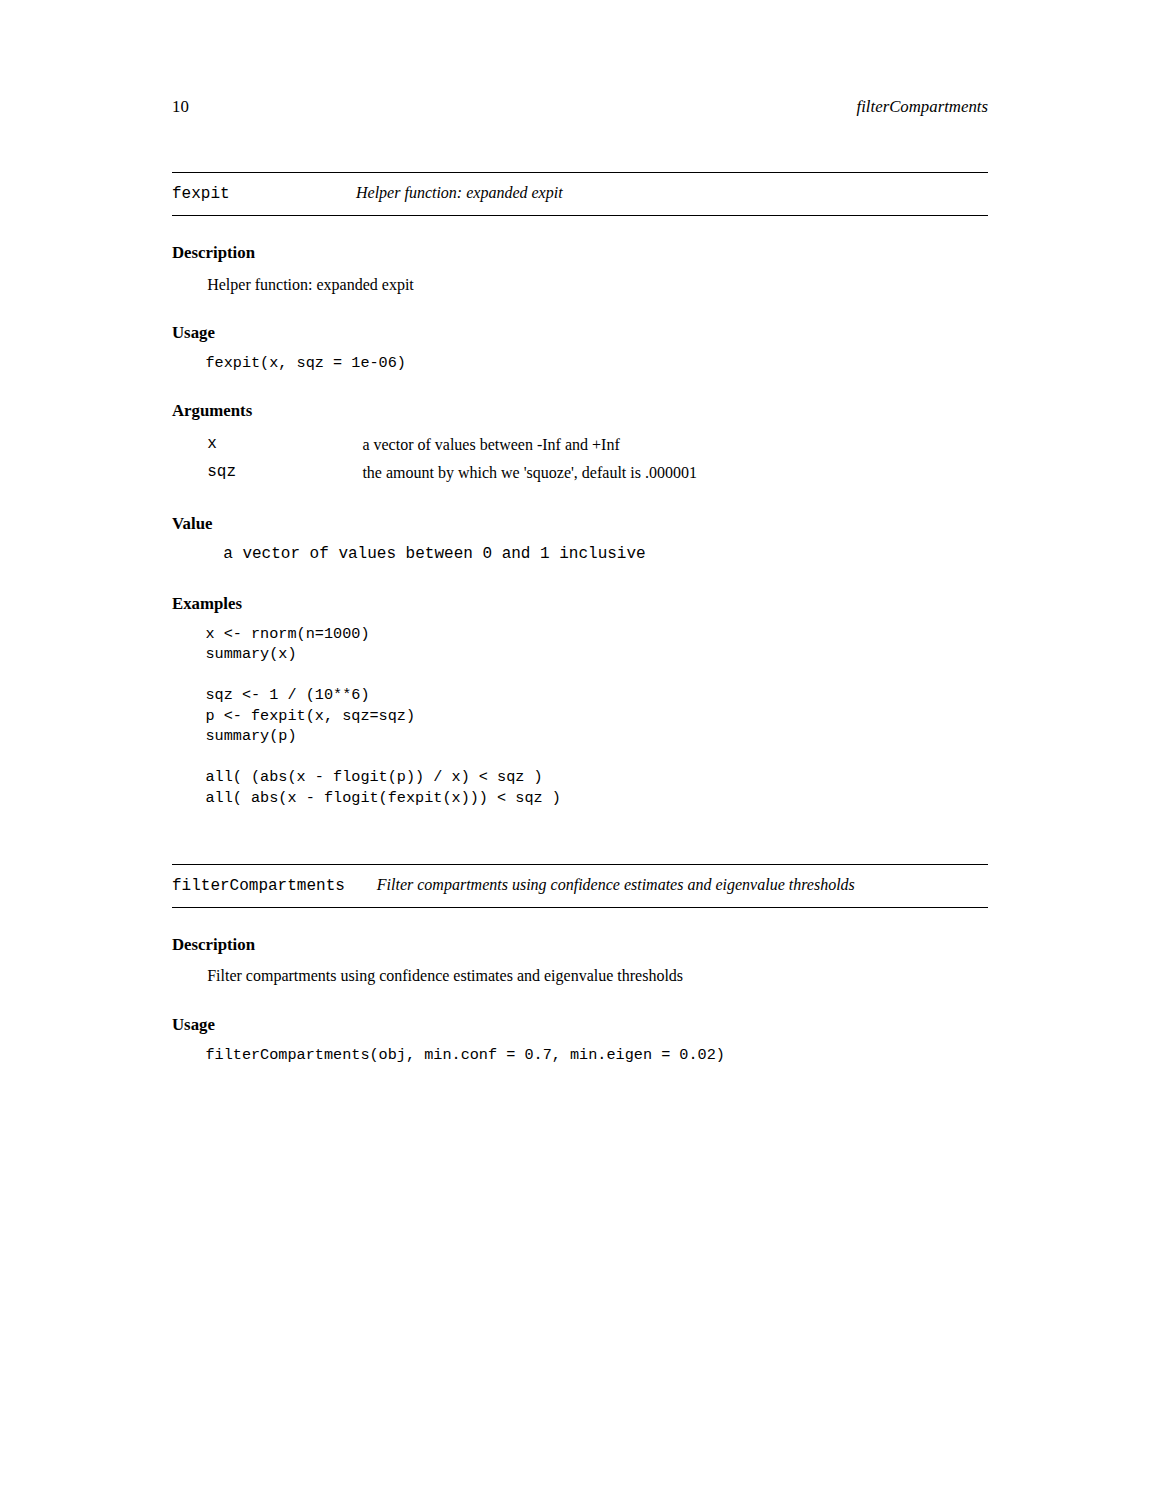10 filterCompartments
fexpit Helper function: expanded expit
Description
Helper function: expanded expit
Usage
fexpit(x, sqz = 1e-06)
Arguments
| x | a vector of values between -Inf and +Inf |
| sqz | the amount by which we 'squoze', default is .000001 |
Value
a vector of values between 0 and 1 inclusive
Examples
x <- rnorm(n=1000)
summary(x)

sqz <- 1 / (10**6)
p <- fexpit(x, sqz=sqz)
summary(p)

all( (abs(x - flogit(p)) / x) < sqz )
all( abs(x - flogit(fexpit(x))) < sqz )
filterCompartments Filter compartments using confidence estimates and eigenvalue thresholds
Description
Filter compartments using confidence estimates and eigenvalue thresholds
Usage
filterCompartments(obj, min.conf = 0.7, min.eigen = 0.02)